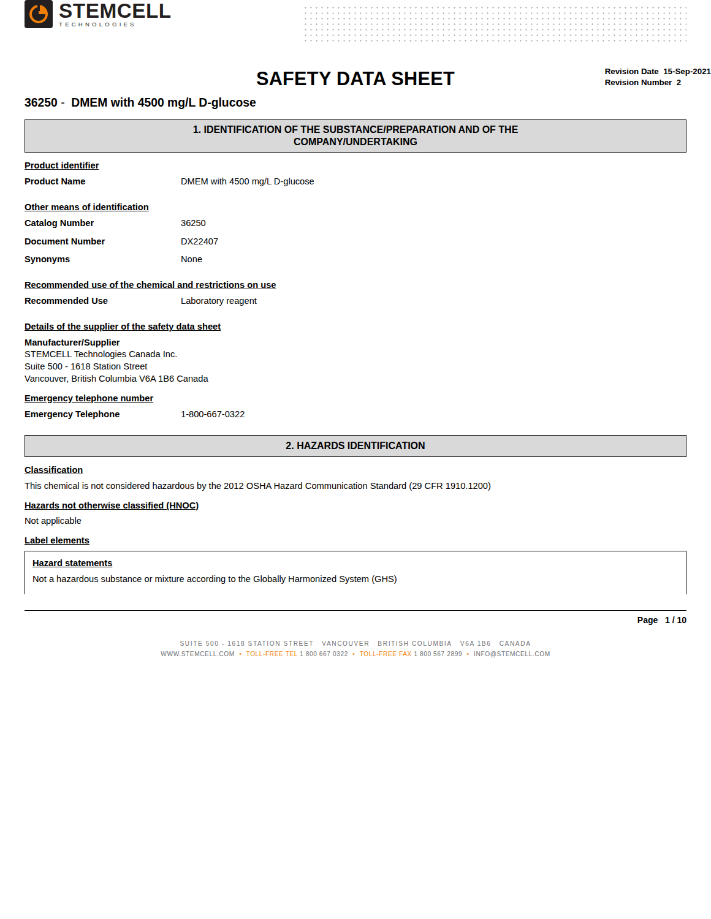STEMCELL
TECHNOLOGIES
SAFETY DATA SHEET
Revision Date 15-Sep-2021
Revision Number 2
36250 - DMEM with 4500 mg/L D-glucose
1. IDENTIFICATION OF THE SUBSTANCE/PREPARATION AND OF THE
COMPANY/UNDERTAKING
Product identifier
Product Name
DMEM with 4500 mg/L D-glucose
Other means of identification
Catalog Number
36250
Document Number
DX22407
Synonyms
None
Recommended use of the chemical and restrictions on use
Recommended Use
Laboratory reagent
Details of the supplier of the safety data sheet
Manufacturer/Supplier
STEMCELL Technologies Canada Inc.
Suite 500 - 1618 Station Street
Vancouver, British Columbia V6A 1B6 Canada
Emergency telephone number
Emergency Telephone
1-800-667-0322
2. HAZARDS IDENTIFICATION
Classification
This chemical is not considered hazardous by the 2012 OSHA Hazard Communication Standard (29 CFR 1910.1200)
Hazards not otherwise classified (HNOC)
Not applicable
Label elements
Hazard statements
Not a hazardous substance or mixture according to the Globally Harmonized System (GHS)
Page 1 / 10
SUITE 500 - 1618 STATION STREET VANCOUVER BRITISH COLUMBIA V6A 1B6 CANADA
WWW.STEMCELL.COM • TOLL-FREE TEL 1 800 667 0322 • TOLL-FREE FAX 1 800 567 2899 • INFO@STEMCELL.COM